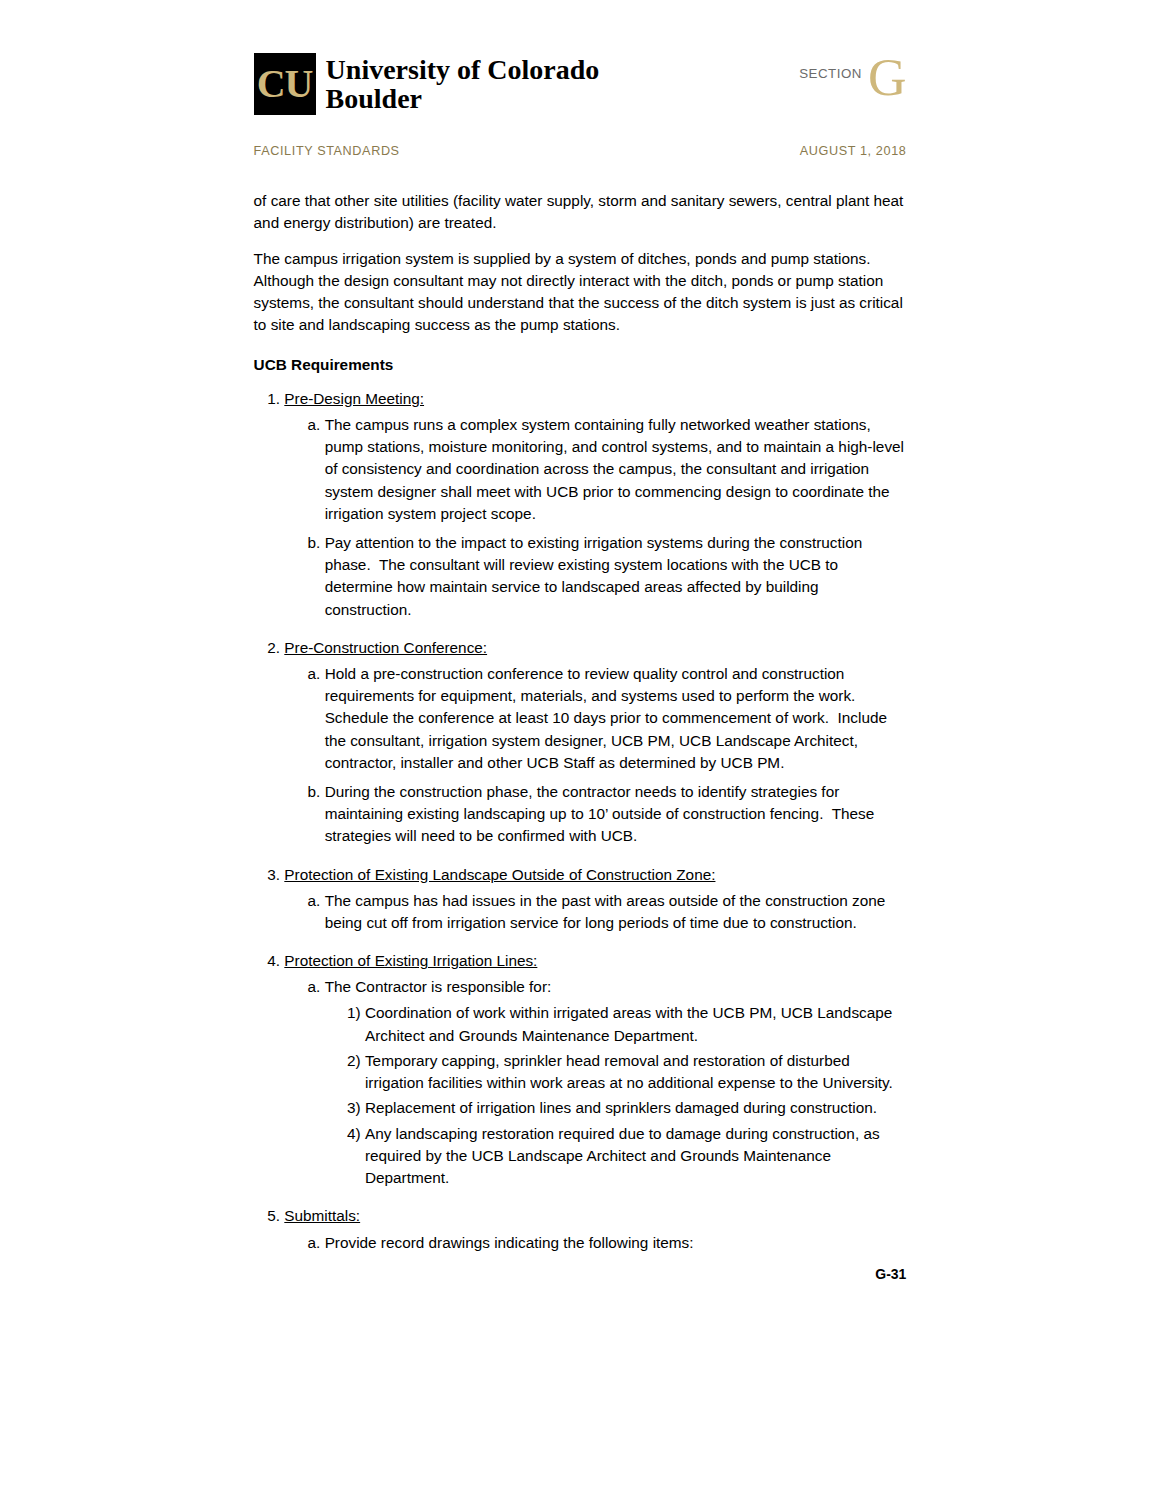CU
University of Colorado
Boulder
SECTION G
FACILITY STANDARDS
AUGUST 1, 2018
of care that other site utilities (facility water supply, storm and sanitary sewers, central plant heat and energy distribution) are treated.
The campus irrigation system is supplied by a system of ditches, ponds and pump stations. Although the design consultant may not directly interact with the ditch, ponds or pump station systems, the consultant should understand that the success of the ditch system is just as critical to site and landscaping success as the pump stations.
UCB Requirements
Pre-Design Meeting:
The campus runs a complex system containing fully networked weather stations, pump stations, moisture monitoring, and control systems, and to maintain a high-level of consistency and coordination across the campus, the consultant and irrigation system designer shall meet with UCB prior to commencing design to coordinate the irrigation system project scope.
Pay attention to the impact to existing irrigation systems during the construction phase. The consultant will review existing system locations with the UCB to determine how maintain service to landscaped areas affected by building construction.
Pre-Construction Conference:
Hold a pre-construction conference to review quality control and construction requirements for equipment, materials, and systems used to perform the work. Schedule the conference at least 10 days prior to commencement of work. Include the consultant, irrigation system designer, UCB PM, UCB Landscape Architect, contractor, installer and other UCB Staff as determined by UCB PM.
During the construction phase, the contractor needs to identify strategies for maintaining existing landscaping up to 10’ outside of construction fencing. These strategies will need to be confirmed with UCB.
Protection of Existing Landscape Outside of Construction Zone:
The campus has had issues in the past with areas outside of the construction zone being cut off from irrigation service for long periods of time due to construction.
Protection of Existing Irrigation Lines:
The Contractor is responsible for:
Coordination of work within irrigated areas with the UCB PM, UCB Landscape Architect and Grounds Maintenance Department.
Temporary capping, sprinkler head removal and restoration of disturbed irrigation facilities within work areas at no additional expense to the University.
Replacement of irrigation lines and sprinklers damaged during construction.
Any landscaping restoration required due to damage during construction, as required by the UCB Landscape Architect and Grounds Maintenance Department.
Submittals:
Provide record drawings indicating the following items:
G-31